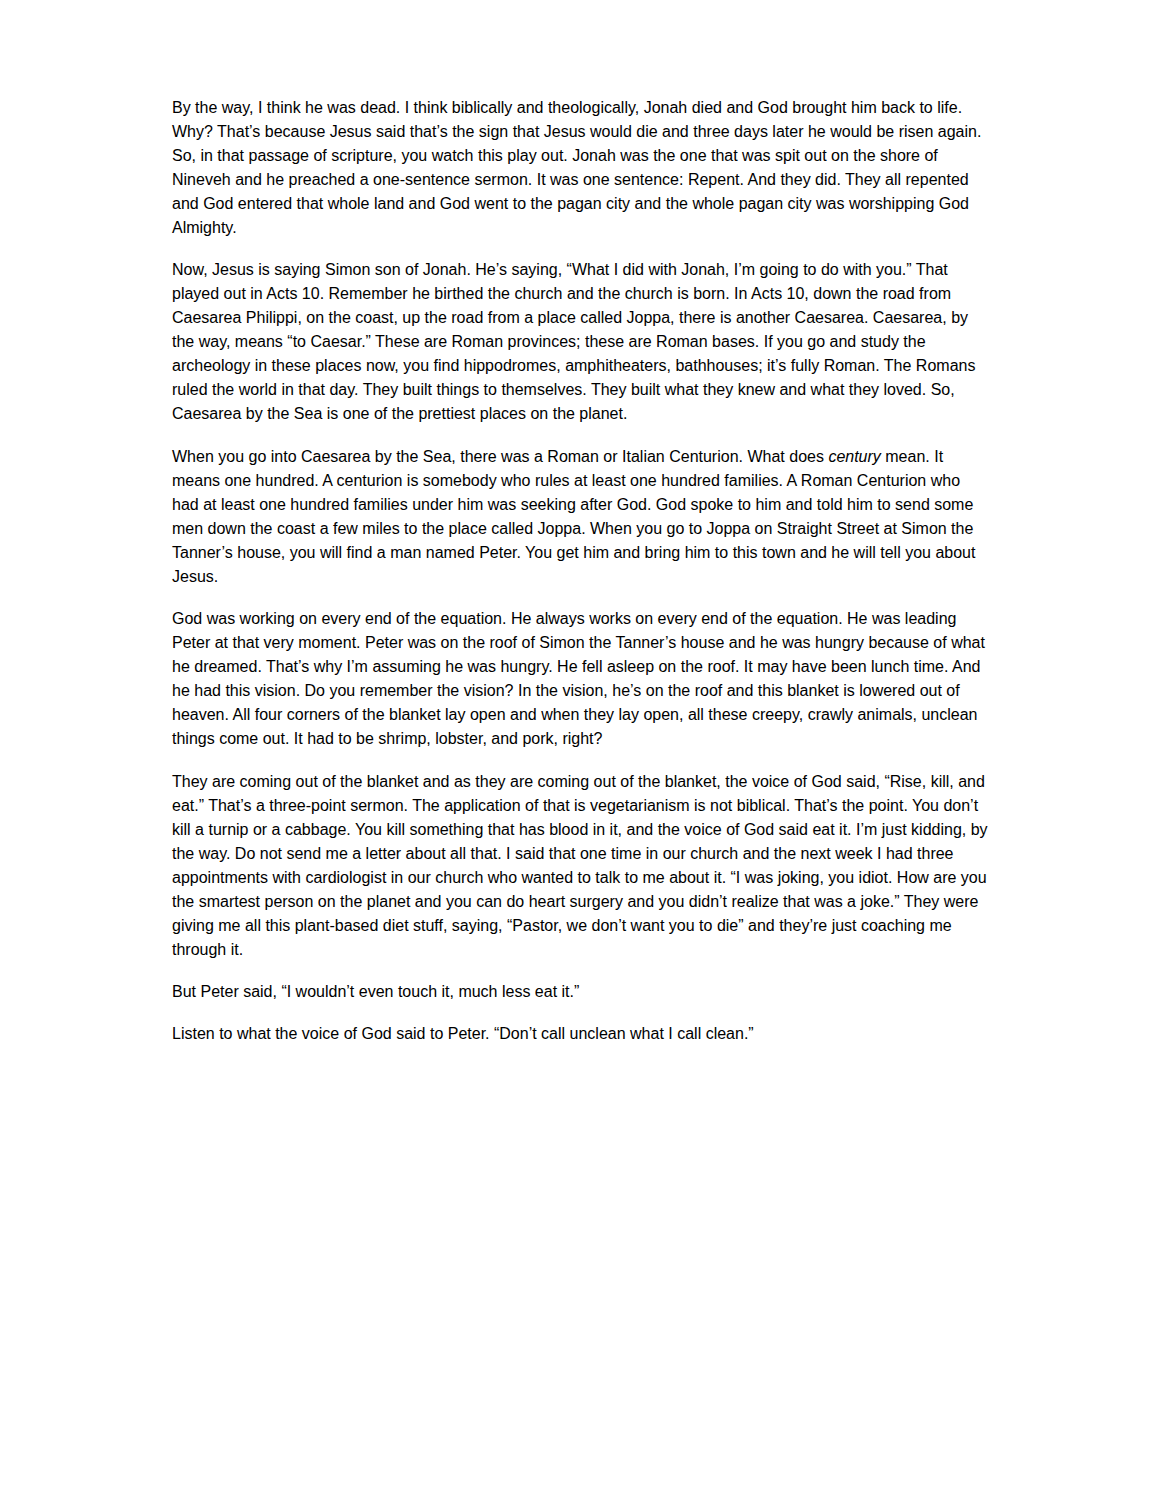By the way, I think he was dead. I think biblically and theologically, Jonah died and God brought him back to life. Why? That’s because Jesus said that’s the sign that Jesus would die and three days later he would be risen again. So, in that passage of scripture, you watch this play out. Jonah was the one that was spit out on the shore of Nineveh and he preached a one-sentence sermon. It was one sentence: Repent. And they did. They all repented and God entered that whole land and God went to the pagan city and the whole pagan city was worshipping God Almighty.
Now, Jesus is saying Simon son of Jonah. He’s saying, “What I did with Jonah, I’m going to do with you.” That played out in Acts 10. Remember he birthed the church and the church is born. In Acts 10, down the road from Caesarea Philippi, on the coast, up the road from a place called Joppa, there is another Caesarea. Caesarea, by the way, means “to Caesar.” These are Roman provinces; these are Roman bases. If you go and study the archeology in these places now, you find hippodromes, amphitheaters, bathhouses; it’s fully Roman. The Romans ruled the world in that day. They built things to themselves. They built what they knew and what they loved. So, Caesarea by the Sea is one of the prettiest places on the planet.
When you go into Caesarea by the Sea, there was a Roman or Italian Centurion. What does century mean. It means one hundred. A centurion is somebody who rules at least one hundred families. A Roman Centurion who had at least one hundred families under him was seeking after God. God spoke to him and told him to send some men down the coast a few miles to the place called Joppa. When you go to Joppa on Straight Street at Simon the Tanner’s house, you will find a man named Peter. You get him and bring him to this town and he will tell you about Jesus.
God was working on every end of the equation. He always works on every end of the equation. He was leading Peter at that very moment. Peter was on the roof of Simon the Tanner’s house and he was hungry because of what he dreamed. That’s why I’m assuming he was hungry. He fell asleep on the roof. It may have been lunch time. And he had this vision. Do you remember the vision? In the vision, he’s on the roof and this blanket is lowered out of heaven. All four corners of the blanket lay open and when they lay open, all these creepy, crawly animals, unclean things come out. It had to be shrimp, lobster, and pork, right?
They are coming out of the blanket and as they are coming out of the blanket, the voice of God said, “Rise, kill, and eat.” That’s a three-point sermon. The application of that is vegetarianism is not biblical. That’s the point. You don’t kill a turnip or a cabbage. You kill something that has blood in it, and the voice of God said eat it. I’m just kidding, by the way. Do not send me a letter about all that. I said that one time in our church and the next week I had three appointments with cardiologist in our church who wanted to talk to me about it. “I was joking, you idiot. How are you the smartest person on the planet and you can do heart surgery and you didn’t realize that was a joke.” They were giving me all this plant-based diet stuff, saying, “Pastor, we don’t want you to die” and they’re just coaching me through it.
But Peter said, “I wouldn’t even touch it, much less eat it.”
Listen to what the voice of God said to Peter. “Don’t call unclean what I call clean.”